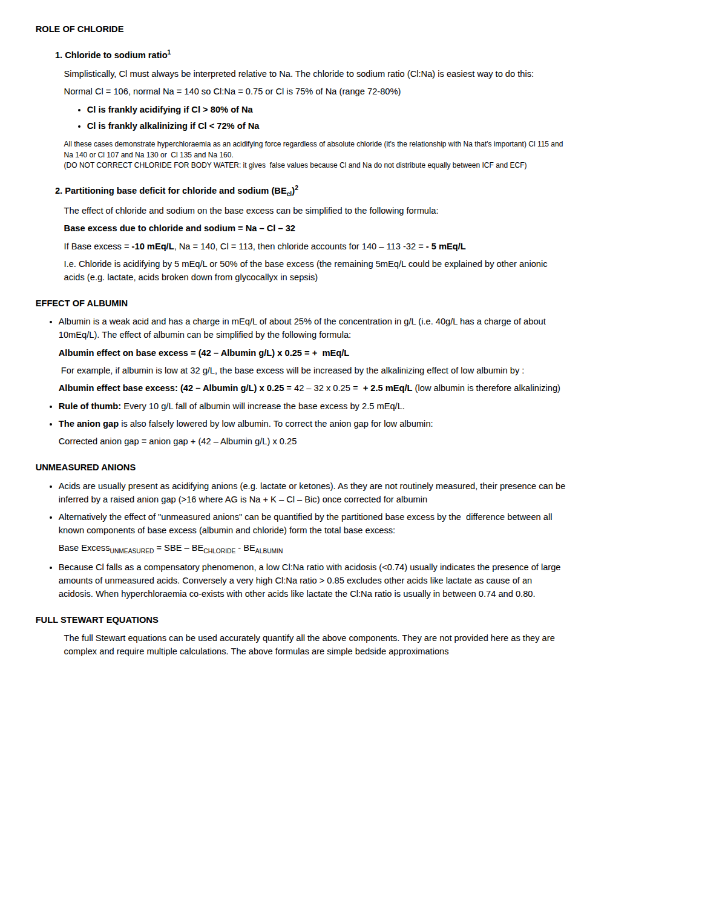ROLE OF CHLORIDE
1. Chloride to sodium ratio1
Simplistically, Cl must always be interpreted relative to Na. The chloride to sodium ratio (Cl:Na) is easiest way to do this:
Normal Cl = 106, normal Na = 140 so Cl:Na = 0.75 or Cl is 75% of Na (range 72-80%)
Cl is frankly acidifying if Cl > 80% of Na
Cl is frankly alkalinizing if Cl < 72% of Na
All these cases demonstrate hyperchloraemia as an acidifying force regardless of absolute chloride (it's the relationship with Na that's important) Cl 115 and Na 140 or Cl 107 and Na 130 or Cl 135 and Na 160.
(DO NOT CORRECT CHLORIDE FOR BODY WATER: it gives false values because Cl and Na do not distribute equally between ICF and ECF)
2. Partitioning base deficit for chloride and sodium (BEcl)2
The effect of chloride and sodium on the base excess can be simplified to the following formula:
Base excess due to chloride and sodium = Na – Cl – 32
If Base excess = -10 mEq/L, Na = 140, Cl = 113, then chloride accounts for 140 – 113 -32 = - 5 mEq/L
I.e. Chloride is acidifying by 5 mEq/L or 50% of the base excess (the remaining 5mEq/L could be explained by other anionic acids (e.g. lactate, acids broken down from glycocallyx in sepsis)
EFFECT OF ALBUMIN
Albumin is a weak acid and has a charge in mEq/L of about 25% of the concentration in g/L (i.e. 40g/L has a charge of about 10mEq/L). The effect of albumin can be simplified by the following formula:
Albumin effect on base excess = (42 – Albumin g/L) x 0.25 = + mEq/L
For example, if albumin is low at 32 g/L, the base excess will be increased by the alkalinizing effect of low albumin by :
Albumin effect base excess: (42 – Albumin g/L) x 0.25 = 42 – 32 x 0.25 = + 2.5 mEq/L (low albumin is therefore alkalinizing)
Rule of thumb: Every 10 g/L fall of albumin will increase the base excess by 2.5 mEq/L.
The anion gap is also falsely lowered by low albumin. To correct the anion gap for low albumin:
Corrected anion gap = anion gap + (42 – Albumin g/L) x 0.25
UNMEASURED ANIONS
Acids are usually present as acidifying anions (e.g. lactate or ketones). As they are not routinely measured, their presence can be inferred by a raised anion gap (>16 where AG is Na + K – Cl – Bic) once corrected for albumin
Alternatively the effect of "unmeasured anions" can be quantified by the partitioned base excess by the difference between all known components of base excess (albumin and chloride) form the total base excess:
Base ExcessUNMEASURED = SBE – BECHLORIDE - BEALBUMIN
Because Cl falls as a compensatory phenomenon, a low Cl:Na ratio with acidosis (<0.74) usually indicates the presence of large amounts of unmeasured acids. Conversely a very high Cl:Na ratio > 0.85 excludes other acids like lactate as cause of an acidosis. When hyperchloraemia co-exists with other acids like lactate the Cl:Na ratio is usually in between 0.74 and 0.80.
FULL STEWART EQUATIONS
The full Stewart equations can be used accurately quantify all the above components. They are not provided here as they are complex and require multiple calculations. The above formulas are simple bedside approximations